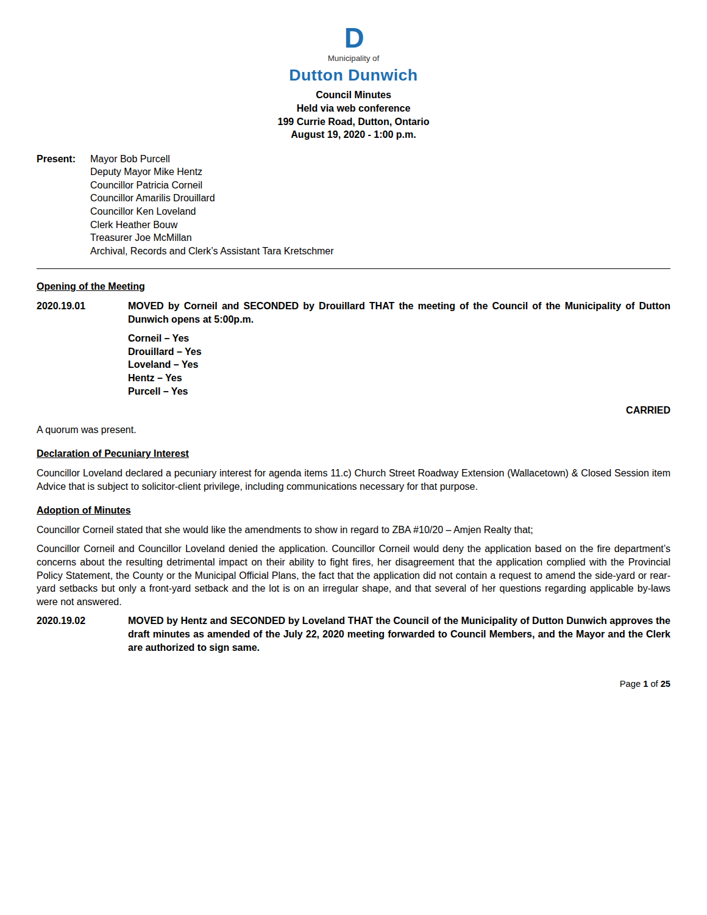D
Municipality of
Dutton Dunwich
Council Minutes
Held via web conference
199 Currie Road, Dutton, Ontario
August 19, 2020 - 1:00 p.m.
| Present: | Mayor Bob Purcell Deputy Mayor Mike Hentz Councillor Patricia Corneil Councillor Amarilis Drouillard Councillor Ken Loveland Clerk Heather Bouw Treasurer Joe McMillan Archival, Records and Clerk’s Assistant Tara Kretschmer |
Opening of the Meeting
2020.19.01
MOVED by Corneil and SECONDED by Drouillard THAT the meeting of the Council of the Municipality of Dutton Dunwich opens at 5:00p.m.
Corneil – Yes
Drouillard – Yes
Loveland – Yes
Hentz – Yes
Purcell – Yes
CARRIED
A quorum was present.
Declaration of Pecuniary Interest
Councillor Loveland declared a pecuniary interest for agenda items 11.c) Church Street Roadway Extension (Wallacetown) & Closed Session item Advice that is subject to solicitor-client privilege, including communications necessary for that purpose.
Adoption of Minutes
Councillor Corneil stated that she would like the amendments to show in regard to ZBA #10/20 – Amjen Realty that;
Councillor Corneil and Councillor Loveland denied the application. Councillor Corneil would deny the application based on the fire department’s concerns about the resulting detrimental impact on their ability to fight fires, her disagreement that the application complied with the Provincial Policy Statement, the County or the Municipal Official Plans, the fact that the application did not contain a request to amend the side-yard or rear-yard setbacks but only a front-yard setback and the lot is on an irregular shape, and that several of her questions regarding applicable by-laws were not answered.
2020.19.02
MOVED by Hentz and SECONDED by Loveland THAT the Council of the Municipality of Dutton Dunwich approves the draft minutes as amended of the July 22, 2020 meeting forwarded to Council Members, and the Mayor and the Clerk are authorized to sign same.
Page 1 of 25